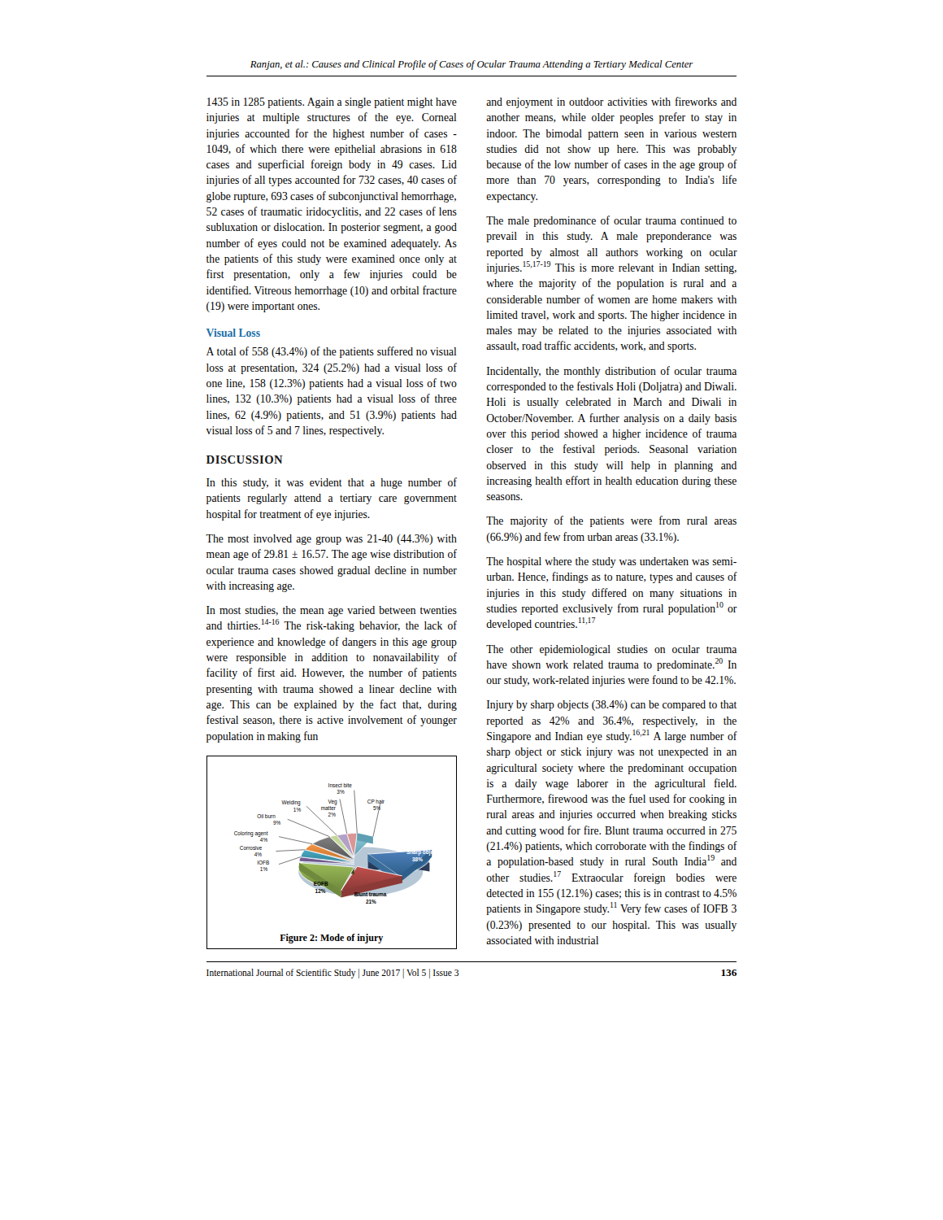Ranjan, et al.: Causes and Clinical Profile of Cases of Ocular Trauma Attending a Tertiary Medical Center
1435 in 1285 patients. Again a single patient might have injuries at multiple structures of the eye. Corneal injuries accounted for the highest number of cases - 1049, of which there were epithelial abrasions in 618 cases and superficial foreign body in 49 cases. Lid injuries of all types accounted for 732 cases, 40 cases of globe rupture, 693 cases of subconjunctival hemorrhage, 52 cases of traumatic iridocyclitis, and 22 cases of lens subluxation or dislocation. In posterior segment, a good number of eyes could not be examined adequately. As the patients of this study were examined once only at first presentation, only a few injuries could be identified. Vitreous hemorrhage (10) and orbital fracture (19) were important ones.
Visual Loss
A total of 558 (43.4%) of the patients suffered no visual loss at presentation, 324 (25.2%) had a visual loss of one line, 158 (12.3%) patients had a visual loss of two lines, 132 (10.3%) patients had a visual loss of three lines, 62 (4.9%) patients, and 51 (3.9%) patients had visual loss of 5 and 7 lines, respectively.
Discussion
In this study, it was evident that a huge number of patients regularly attend a tertiary care government hospital for treatment of eye injuries.
The most involved age group was 21-40 (44.3%) with mean age of 29.81 ± 16.57. The age wise distribution of ocular trauma cases showed gradual decline in number with increasing age.
In most studies, the mean age varied between twenties and thirties.14-16 The risk-taking behavior, the lack of experience and knowledge of dangers in this age group were responsible in addition to nonavailability of facility of first aid. However, the number of patients presenting with trauma showed a linear decline with age. This can be explained by the fact that, during festival season, there is active involvement of younger population in making fun
Sharp object 38% Blunt trauma 21% EOFB 12% Insect bite 3% Veg matter 2% CP hair 5% Welding 1% Oil burn 9% Coloring agent 4% Corrosive 4% IOFB 1%
Figure 2: Mode of injury
and enjoyment in outdoor activities with fireworks and another means, while older peoples prefer to stay in indoor. The bimodal pattern seen in various western studies did not show up here. This was probably because of the low number of cases in the age group of more than 70 years, corresponding to India's life expectancy.
The male predominance of ocular trauma continued to prevail in this study. A male preponderance was reported by almost all authors working on ocular injuries.15,17-19 This is more relevant in Indian setting, where the majority of the population is rural and a considerable number of women are home makers with limited travel, work and sports. The higher incidence in males may be related to the injuries associated with assault, road traffic accidents, work, and sports.
Incidentally, the monthly distribution of ocular trauma corresponded to the festivals Holi (Doljatra) and Diwali. Holi is usually celebrated in March and Diwali in October/November. A further analysis on a daily basis over this period showed a higher incidence of trauma closer to the festival periods. Seasonal variation observed in this study will help in planning and increasing health effort in health education during these seasons.
The majority of the patients were from rural areas (66.9%) and few from urban areas (33.1%).
The hospital where the study was undertaken was semi-urban. Hence, findings as to nature, types and causes of injuries in this study differed on many situations in studies reported exclusively from rural population10 or developed countries.11,17
The other epidemiological studies on ocular trauma have shown work related trauma to predominate.20 In our study, work-related injuries were found to be 42.1%.
Injury by sharp objects (38.4%) can be compared to that reported as 42% and 36.4%, respectively, in the Singapore and Indian eye study.16,21 A large number of sharp object or stick injury was not unexpected in an agricultural society where the predominant occupation is a daily wage laborer in the agricultural field. Furthermore, firewood was the fuel used for cooking in rural areas and injuries occurred when breaking sticks and cutting wood for fire. Blunt trauma occurred in 275 (21.4%) patients, which corroborate with the findings of a population-based study in rural South India19 and other studies.17 Extraocular foreign bodies were detected in 155 (12.1%) cases; this is in contrast to 4.5% patients in Singapore study.11 Very few cases of IOFB 3 (0.23%) presented to our hospital. This was usually associated with industrial
International Journal of Scientific Study | June 2017 | Vol 5 | Issue 3 136